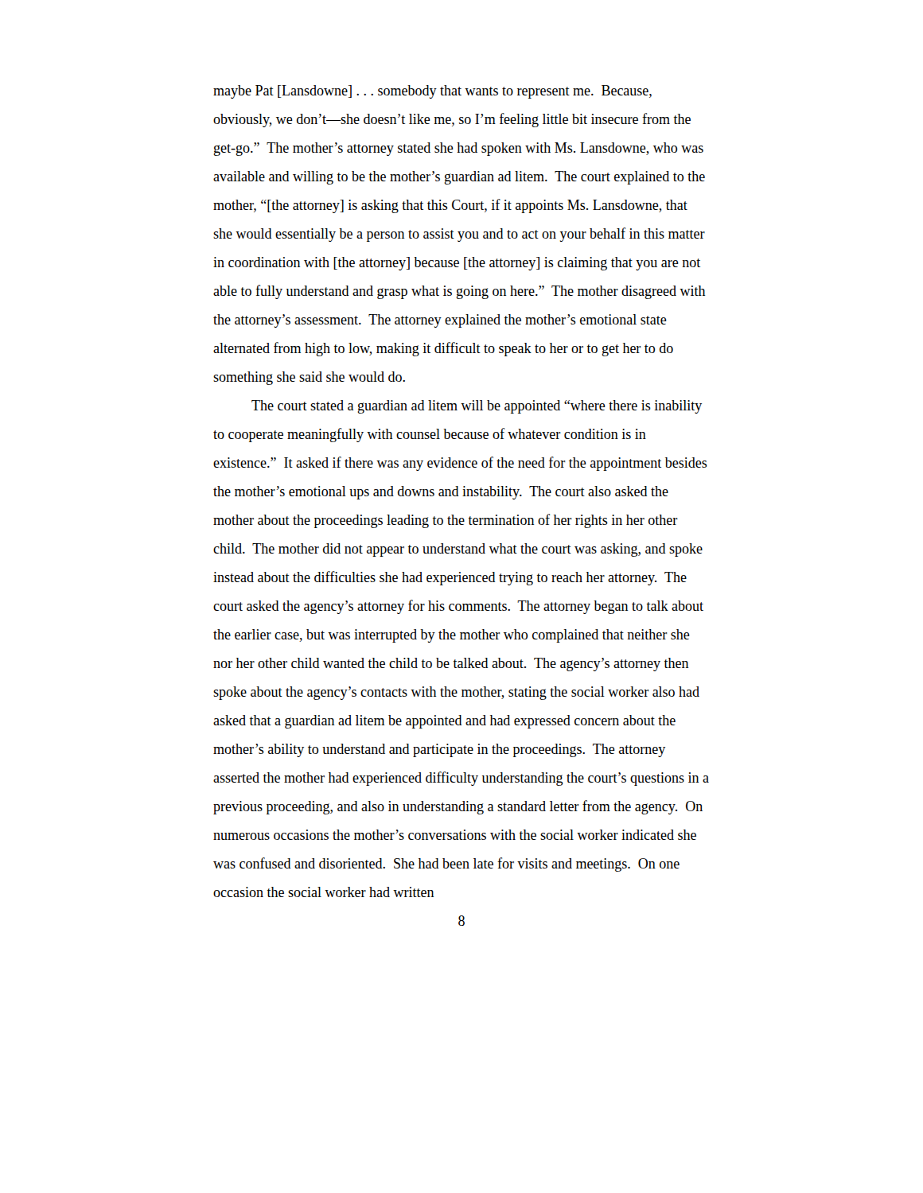maybe Pat [Lansdowne] . . . somebody that wants to represent me. Because, obviously, we don’t—she doesn’t like me, so I’m feeling little bit insecure from the get-go.” The mother’s attorney stated she had spoken with Ms. Lansdowne, who was available and willing to be the mother’s guardian ad litem. The court explained to the mother, “[the attorney] is asking that this Court, if it appoints Ms. Lansdowne, that she would essentially be a person to assist you and to act on your behalf in this matter in coordination with [the attorney] because [the attorney] is claiming that you are not able to fully understand and grasp what is going on here.” The mother disagreed with the attorney’s assessment. The attorney explained the mother’s emotional state alternated from high to low, making it difficult to speak to her or to get her to do something she said she would do.
The court stated a guardian ad litem will be appointed “where there is inability to cooperate meaningfully with counsel because of whatever condition is in existence.” It asked if there was any evidence of the need for the appointment besides the mother’s emotional ups and downs and instability. The court also asked the mother about the proceedings leading to the termination of her rights in her other child. The mother did not appear to understand what the court was asking, and spoke instead about the difficulties she had experienced trying to reach her attorney. The court asked the agency’s attorney for his comments. The attorney began to talk about the earlier case, but was interrupted by the mother who complained that neither she nor her other child wanted the child to be talked about. The agency’s attorney then spoke about the agency’s contacts with the mother, stating the social worker also had asked that a guardian ad litem be appointed and had expressed concern about the mother’s ability to understand and participate in the proceedings. The attorney asserted the mother had experienced difficulty understanding the court’s questions in a previous proceeding, and also in understanding a standard letter from the agency. On numerous occasions the mother’s conversations with the social worker indicated she was confused and disoriented. She had been late for visits and meetings. On one occasion the social worker had written
8